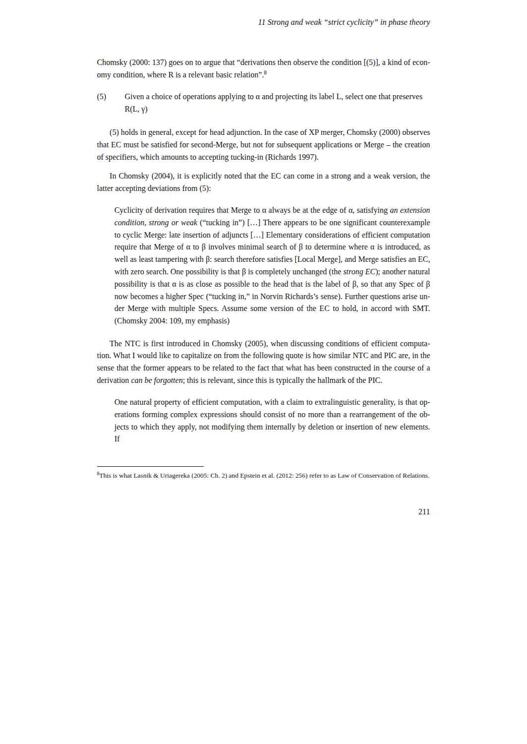11 Strong and weak “strict cyclicity” in phase theory
Chomsky (2000: 137) goes on to argue that “derivations then observe the condition [(5)], a kind of economy condition, where R is a relevant basic relation”.8
(5) Given a choice of operations applying to α and projecting its label L, select one that preserves R(L, γ)
(5) holds in general, except for head adjunction. In the case of XP merger, Chomsky (2000) observes that EC must be satisfied for second-Merge, but not for subsequent applications or Merge – the creation of specifiers, which amounts to accepting tucking-in (Richards 1997).
In Chomsky (2004), it is explicitly noted that the EC can come in a strong and a weak version, the latter accepting deviations from (5):
Cyclicity of derivation requires that Merge to α always be at the edge of α, satisfying an extension condition, strong or weak (“tucking in”) […] There appears to be one significant counterexample to cyclic Merge: late insertion of adjuncts […] Elementary considerations of efficient computation require that Merge of α to β involves minimal search of β to determine where α is introduced, as well as least tampering with β: search therefore satisfies [Local Merge], and Merge satisfies an EC, with zero search. One possibility is that β is completely unchanged (the strong EC); another natural possibility is that α is as close as possible to the head that is the label of β, so that any Spec of β now becomes a higher Spec (“tucking in,” in Norvin Richards’s sense). Further questions arise under Merge with multiple Specs. Assume some version of the EC to hold, in accord with SMT. (Chomsky 2004: 109, my emphasis)
The NTC is first introduced in Chomsky (2005), when discussing conditions of efficient computation. What I would like to capitalize on from the following quote is how similar NTC and PIC are, in the sense that the former appears to be related to the fact that what has been constructed in the course of a derivation can be forgotten; this is relevant, since this is typically the hallmark of the PIC.
One natural property of efficient computation, with a claim to extralinguistic generality, is that operations forming complex expressions should consist of no more than a rearrangement of the objects to which they apply, not modifying them internally by deletion or insertion of new elements. If
8This is what Lasnik & Uriagereka (2005: Ch. 2) and Epstein et al. (2012: 256) refer to as Law of Conservation of Relations.
211